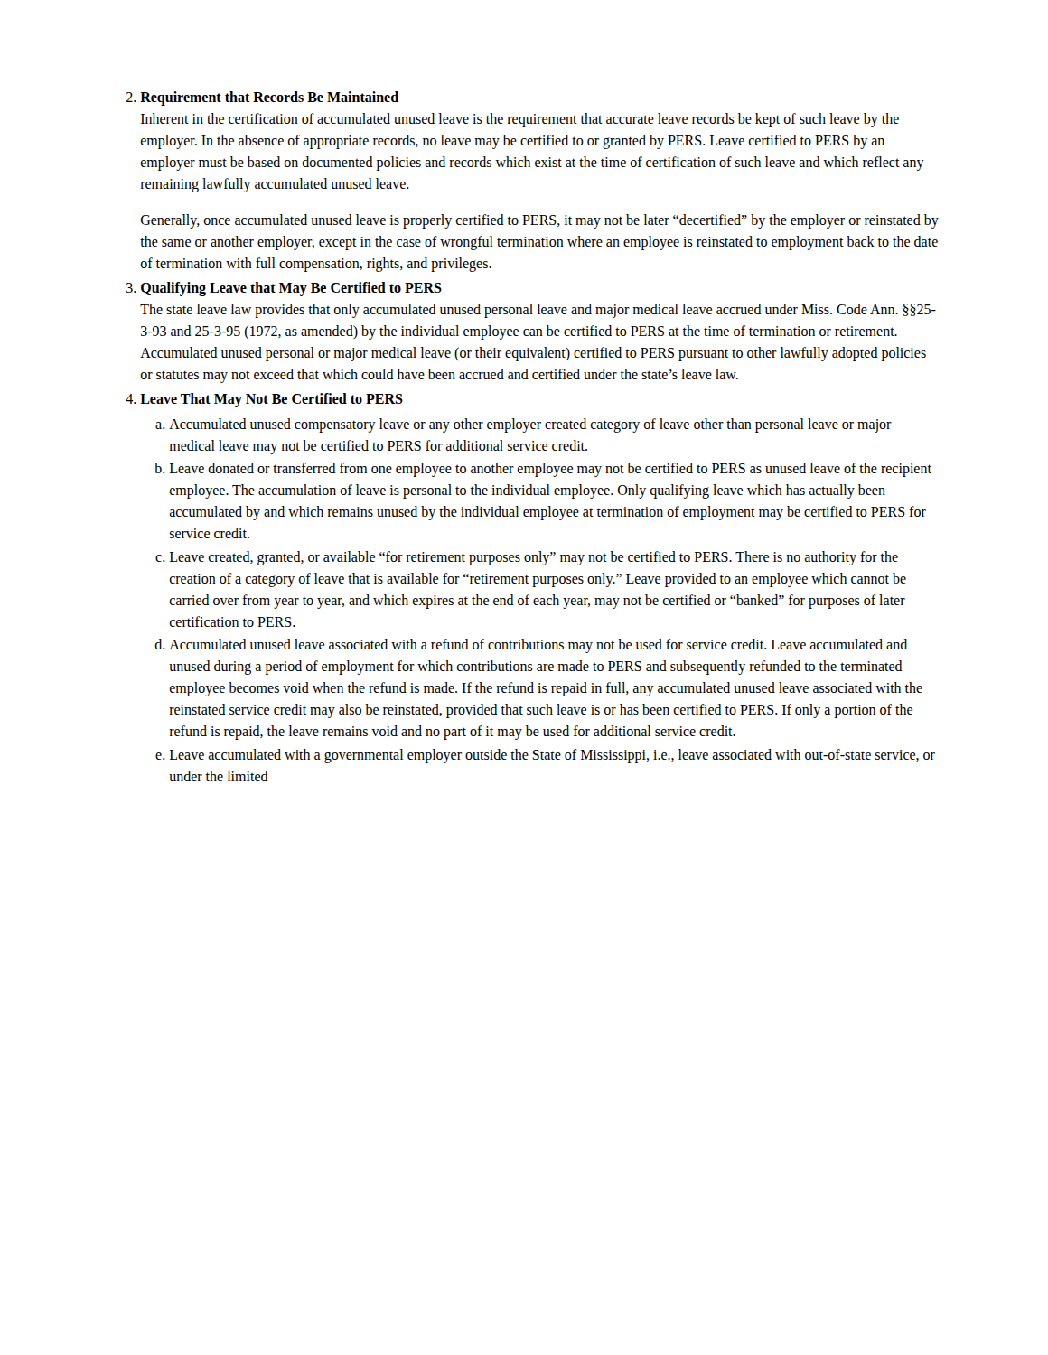Requirement that Records Be Maintained
Inherent in the certification of accumulated unused leave is the requirement that accurate leave records be kept of such leave by the employer. In the absence of appropriate records, no leave may be certified to or granted by PERS. Leave certified to PERS by an employer must be based on documented policies and records which exist at the time of certification of such leave and which reflect any remaining lawfully accumulated unused leave.
Generally, once accumulated unused leave is properly certified to PERS, it may not be later “decertified” by the employer or reinstated by the same or another employer, except in the case of wrongful termination where an employee is reinstated to employment back to the date of termination with full compensation, rights, and privileges.
Qualifying Leave that May Be Certified to PERS
The state leave law provides that only accumulated unused personal leave and major medical leave accrued under Miss. Code Ann. §§25-3-93 and 25-3-95 (1972, as amended) by the individual employee can be certified to PERS at the time of termination or retirement. Accumulated unused personal or major medical leave (or their equivalent) certified to PERS pursuant to other lawfully adopted policies or statutes may not exceed that which could have been accrued and certified under the state’s leave law.
Leave That May Not Be Certified to PERS
Accumulated unused compensatory leave or any other employer created category of leave other than personal leave or major medical leave may not be certified to PERS for additional service credit.
Leave donated or transferred from one employee to another employee may not be certified to PERS as unused leave of the recipient employee. The accumulation of leave is personal to the individual employee. Only qualifying leave which has actually been accumulated by and which remains unused by the individual employee at termination of employment may be certified to PERS for service credit.
Leave created, granted, or available “for retirement purposes only” may not be certified to PERS. There is no authority for the creation of a category of leave that is available for “retirement purposes only.” Leave provided to an employee which cannot be carried over from year to year, and which expires at the end of each year, may not be certified or “banked” for purposes of later certification to PERS.
Accumulated unused leave associated with a refund of contributions may not be used for service credit. Leave accumulated and unused during a period of employment for which contributions are made to PERS and subsequently refunded to the terminated employee becomes void when the refund is made. If the refund is repaid in full, any accumulated unused leave associated with the reinstated service credit may also be reinstated, provided that such leave is or has been certified to PERS. If only a portion of the refund is repaid, the leave remains void and no part of it may be used for additional service credit.
Leave accumulated with a governmental employer outside the State of Mississippi, i.e., leave associated with out-of-state service, or under the limited